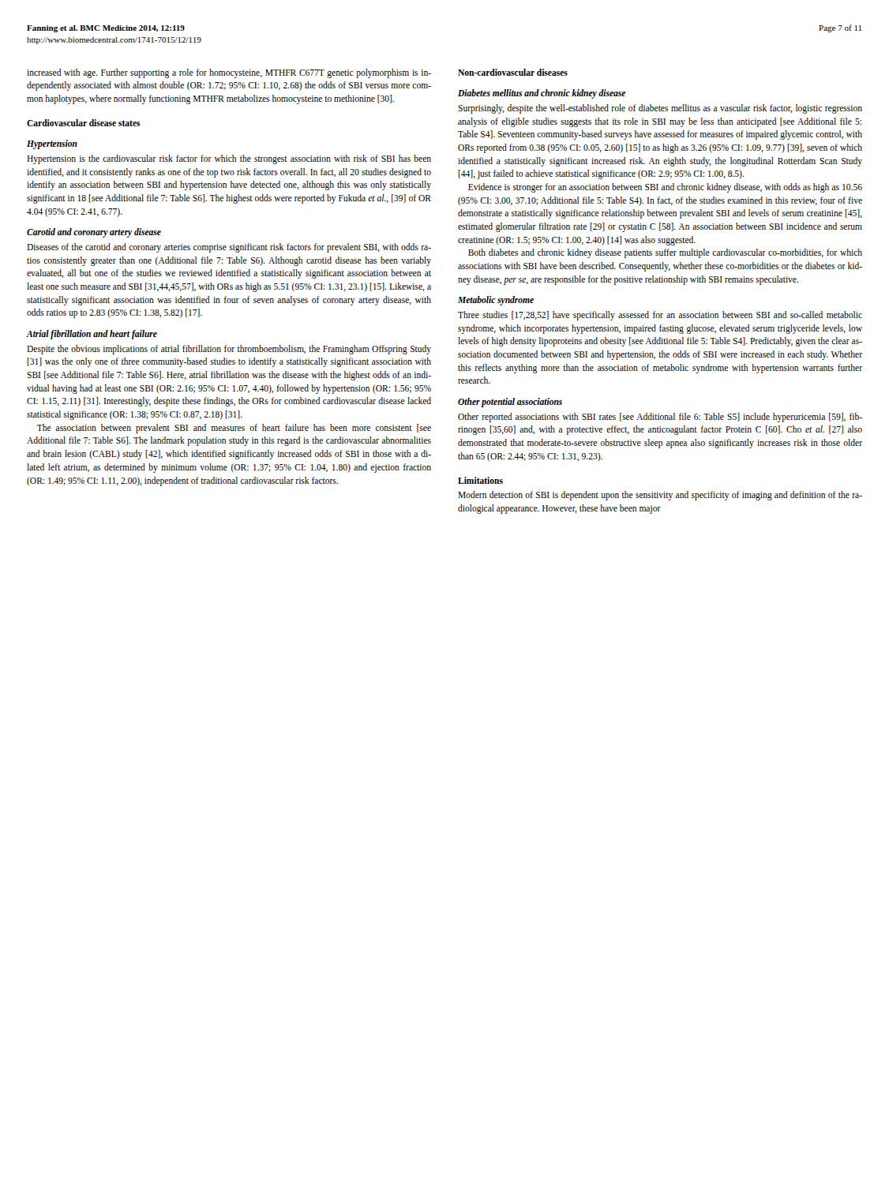Fanning et al. BMC Medicine 2014, 12:119
http://www.biomedcentral.com/1741-7015/12/119
Page 7 of 11
increased with age. Further supporting a role for homocysteine, MTHFR C677T genetic polymorphism is independently associated with almost double (OR: 1.72; 95% CI: 1.10, 2.68) the odds of SBI versus more common haplotypes, where normally functioning MTHFR metabolizes homocysteine to methionine [30].
Cardiovascular disease states
Hypertension
Hypertension is the cardiovascular risk factor for which the strongest association with risk of SBI has been identified, and it consistently ranks as one of the top two risk factors overall. In fact, all 20 studies designed to identify an association between SBI and hypertension have detected one, although this was only statistically significant in 18 [see Additional file 7: Table S6]. The highest odds were reported by Fukuda et al., [39] of OR 4.04 (95% CI: 2.41, 6.77).
Carotid and coronary artery disease
Diseases of the carotid and coronary arteries comprise significant risk factors for prevalent SBI, with odds ratios consistently greater than one (Additional file 7: Table S6). Although carotid disease has been variably evaluated, all but one of the studies we reviewed identified a statistically significant association between at least one such measure and SBI [31,44,45,57], with ORs as high as 5.51 (95% CI: 1.31, 23.1) [15]. Likewise, a statistically significant association was identified in four of seven analyses of coronary artery disease, with odds ratios up to 2.83 (95% CI: 1.38, 5.82) [17].
Atrial fibrillation and heart failure
Despite the obvious implications of atrial fibrillation for thromboembolism, the Framingham Offspring Study [31] was the only one of three community-based studies to identify a statistically significant association with SBI [see Additional file 7: Table S6]. Here, atrial fibrillation was the disease with the highest odds of an individual having had at least one SBI (OR: 2.16; 95% CI: 1.07, 4.40), followed by hypertension (OR: 1.56; 95% CI: 1.15, 2.11) [31]. Interestingly, despite these findings, the ORs for combined cardiovascular disease lacked statistical significance (OR: 1.38; 95% CI: 0.87, 2.18) [31].
The association between prevalent SBI and measures of heart failure has been more consistent [see Additional file 7: Table S6]. The landmark population study in this regard is the cardiovascular abnormalities and brain lesion (CABL) study [42], which identified significantly increased odds of SBI in those with a dilated left atrium, as determined by minimum volume (OR: 1.37; 95% CI: 1.04, 1.80) and ejection fraction (OR: 1.49; 95% CI: 1.11, 2.00), independent of traditional cardiovascular risk factors.
Non-cardiovascular diseases
Diabetes mellitus and chronic kidney disease
Surprisingly, despite the well-established role of diabetes mellitus as a vascular risk factor, logistic regression analysis of eligible studies suggests that its role in SBI may be less than anticipated [see Additional file 5: Table S4]. Seventeen community-based surveys have assessed for measures of impaired glycemic control, with ORs reported from 0.38 (95% CI: 0.05, 2.60) [15] to as high as 3.26 (95% CI: 1.09, 9.77) [39], seven of which identified a statistically significant increased risk. An eighth study, the longitudinal Rotterdam Scan Study [44], just failed to achieve statistical significance (OR: 2.9; 95% CI: 1.00, 8.5).
Evidence is stronger for an association between SBI and chronic kidney disease, with odds as high as 10.56 (95% CI: 3.00, 37.10; Additional file 5: Table S4). In fact, of the studies examined in this review, four of five demonstrate a statistically significance relationship between prevalent SBI and levels of serum creatinine [45], estimated glomerular filtration rate [29] or cystatin C [58]. An association between SBI incidence and serum creatinine (OR: 1.5; 95% CI: 1.00, 2.40) [14] was also suggested.
Both diabetes and chronic kidney disease patients suffer multiple cardiovascular co-morbidities, for which associations with SBI have been described. Consequently, whether these co-morbidities or the diabetes or kidney disease, per se, are responsible for the positive relationship with SBI remains speculative.
Metabolic syndrome
Three studies [17,28,52] have specifically assessed for an association between SBI and so-called metabolic syndrome, which incorporates hypertension, impaired fasting glucose, elevated serum triglyceride levels, low levels of high density lipoproteins and obesity [see Additional file 5: Table S4]. Predictably, given the clear association documented between SBI and hypertension, the odds of SBI were increased in each study. Whether this reflects anything more than the association of metabolic syndrome with hypertension warrants further research.
Other potential associations
Other reported associations with SBI rates [see Additional file 6: Table S5] include hyperuricemia [59], fibrinogen [35,60] and, with a protective effect, the anticoagulant factor Protein C [60]. Cho et al. [27] also demonstrated that moderate-to-severe obstructive sleep apnea also significantly increases risk in those older than 65 (OR: 2.44; 95% CI: 1.31, 9.23).
Limitations
Modern detection of SBI is dependent upon the sensitivity and specificity of imaging and definition of the radiological appearance. However, these have been major